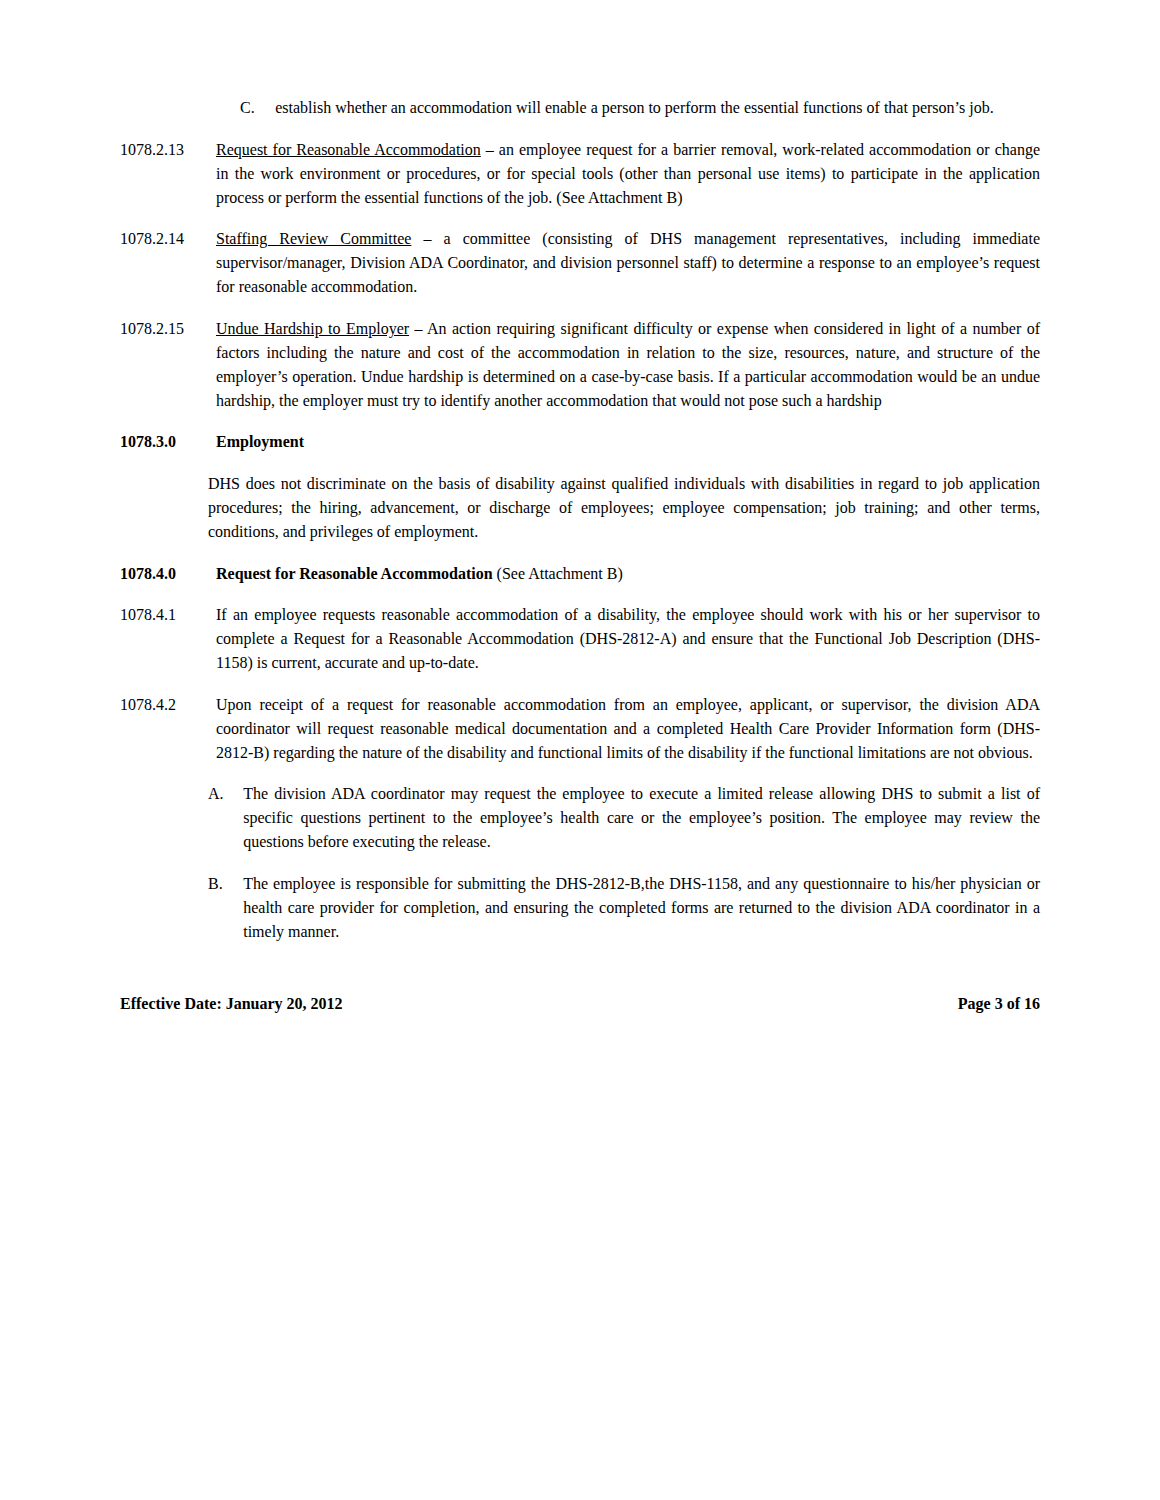C.
establish whether an accommodation will enable a person to perform the essential functions of that person’s job.
1078.2.13
Request for Reasonable Accommodation – an employee request for a barrier removal, work-related accommodation or change in the work environment or procedures, or for special tools (other than personal use items) to participate in the application process or perform the essential functions of the job. (See Attachment B)
1078.2.14
Staffing Review Committee – a committee (consisting of DHS management representatives, including immediate supervisor/manager, Division ADA Coordinator, and division personnel staff) to determine a response to an employee’s request for reasonable accommodation.
1078.2.15
Undue Hardship to Employer – An action requiring significant difficulty or expense when considered in light of a number of factors including the nature and cost of the accommodation in relation to the size, resources, nature, and structure of the employer’s operation. Undue hardship is determined on a case-by-case basis. If a particular accommodation would be an undue hardship, the employer must try to identify another accommodation that would not pose such a hardship
1078.3.0
Employment
DHS does not discriminate on the basis of disability against qualified individuals with disabilities in regard to job application procedures; the hiring, advancement, or discharge of employees; employee compensation; job training; and other terms, conditions, and privileges of employment.
1078.4.0
Request for Reasonable Accommodation (See Attachment B)
1078.4.1
If an employee requests reasonable accommodation of a disability, the employee should work with his or her supervisor to complete a Request for a Reasonable Accommodation (DHS-2812-A) and ensure that the Functional Job Description (DHS-1158) is current, accurate and up-to-date.
1078.4.2
Upon receipt of a request for reasonable accommodation from an employee, applicant, or supervisor, the division ADA coordinator will request reasonable medical documentation and a completed Health Care Provider Information form (DHS-2812-B) regarding the nature of the disability and functional limits of the disability if the functional limitations are not obvious.
A.
The division ADA coordinator may request the employee to execute a limited release allowing DHS to submit a list of specific questions pertinent to the employee’s health care or the employee’s position. The employee may review the questions before executing the release.
B.
The employee is responsible for submitting the DHS-2812-B,the DHS-1158, and any questionnaire to his/her physician or health care provider for completion, and ensuring the completed forms are returned to the division ADA coordinator in a timely manner.
Effective Date: January 20, 2012
Page 3 of 16